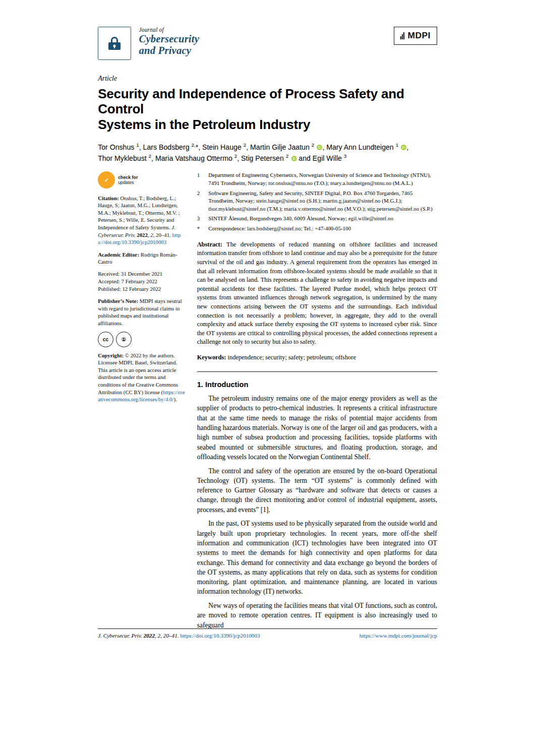Journal of
Cybersecurity
and Privacy
MDPI
Article
Security and Independence of Process Safety and Control
Systems in the Petroleum Industry
Tor Onshus 1, Lars Bodsberg 2,*, Stein Hauge 2, Martin Gilje Jaatun 2 iD, Mary Ann Lundteigen 1 iD,
Thor Myklebust 2, Maria Vatshaug Ottermo 2, Stig Petersen 2 iD and Egil Wille 3
✓
check forupdates
Citation: Onshus, T.; Bodsberg, L.; Hauge, S; Jaatun, M.G.; Lundteigen, M.A.; Myklebust, T.; Ottermo, M.V. ; Petersen, S.; Wille, E. Security and Independence of Safety Systems. J. Cybersecur. Priv. 2022, 2, 20–41. https://doi.org/10.3390/jcp2010003
Academic Editor: Rodrigo Román-Castro
Received: 31 December 2021
Accepted: 7 February 2022
Published: 12 February 2022
Publisher’s Note: MDPI stays neutral with regard to jurisdictional claims in published maps and institutional affiliations.
cc
①
Copyright: © 2022 by the authors. Licensee MDPI, Basel, Switzerland. This article is an open access article distributed under the terms and conditions of the Creative Commons Attribution (CC BY) license (https://creativecommons.org/licenses/by/4.0/).
1 Department of Engineering Cybernetics, Norwegian University of Science and Technology (NTNU), 7491 Trondheim, Norway; tor.onshus@ntnu.no (T.O.); mary.a.lundteigen@ntnu.no (M.A.L.)
2 Software Engineering, Safety and Security, SINTEF Digital, P.O. Box 4760 Torgarden, 7465 Trondheim, Norway; stein.hauge@sintef.no (S.H.); martin.g.jaatun@sintef.no (M.G.J.); thor.myklebust@sintef.no (T.M.); maria.v.ottermo@sintef.no (M.V.O.); stig.petersen@sintef.no (S.P.)
3 SINTEF Ålesund, Borgundvegen 340, 6009 Ålesund, Norway; egil.wille@sintef.no
*Correspondence: lars.bodsberg@sintef.no; Tel.: +47-400-05-100
Abstract: The developments of reduced manning on offshore facilities and increased information transfer from offshore to land continue and may also be a prerequisite for the future survival of the oil and gas industry. A general requirement from the operators has emerged in that all relevant information from offshore-located systems should be made available so that it can be analysed on land. This represents a challenge to safety in avoiding negative impacts and potential accidents for these facilities. The layered Purdue model, which helps protect OT systems from unwanted influences through network segregation, is undermined by the many new connections arising between the OT systems and the surroundings. Each individual connection is not necessarily a problem; however, in aggregate, they add to the overall complexity and attack surface thereby exposing the OT systems to increased cyber risk. Since the OT systems are critical to controlling physical processes, the added connections represent a challenge not only to security but also to safety.
Keywords: independence; security; safety; petroleum; offshore
1. Introduction
The petroleum industry remains one of the major energy providers as well as the supplier of products to petro-chemical industries. It represents a critical infrastructure that at the same time needs to manage the risks of potential major accidents from handling hazardous materials. Norway is one of the larger oil and gas producers, with a high number of subsea production and processing facilities, topside platforms with seabed mounted or submersible structures, and floating production, storage, and offloading vessels located on the Norwegian Continental Shelf.
The control and safety of the operation are ensured by the on-board Operational Technology (OT) systems. The term “OT systems” is commonly defined with reference to Gartner Glossary as “hardware and software that detects or causes a change, through the direct monitoring and/or control of industrial equipment, assets, processes, and events” [1].
In the past, OT systems used to be physically separated from the outside world and largely built upon proprietary technologies. In recent years, more off-the shelf information and communication (ICT) technologies have been integrated into OT systems to meet the demands for high connectivity and open platforms for data exchange. This demand for connectivity and data exchange go beyond the borders of the OT systems, as many applications that rely on data, such as systems for condition monitoring, plant optimization, and maintenance planning, are located in various information technology (IT) networks.
New ways of operating the facilities means that vital OT functions, such as control, are moved to remote operation centres. IT equipment is also increasingly used to safeguard
J. Cybersecur. Priv. 2022, 2, 20–41. https://doi.org/10.3390/jcp2010003
https://www.mdpi.com/journal/jcp